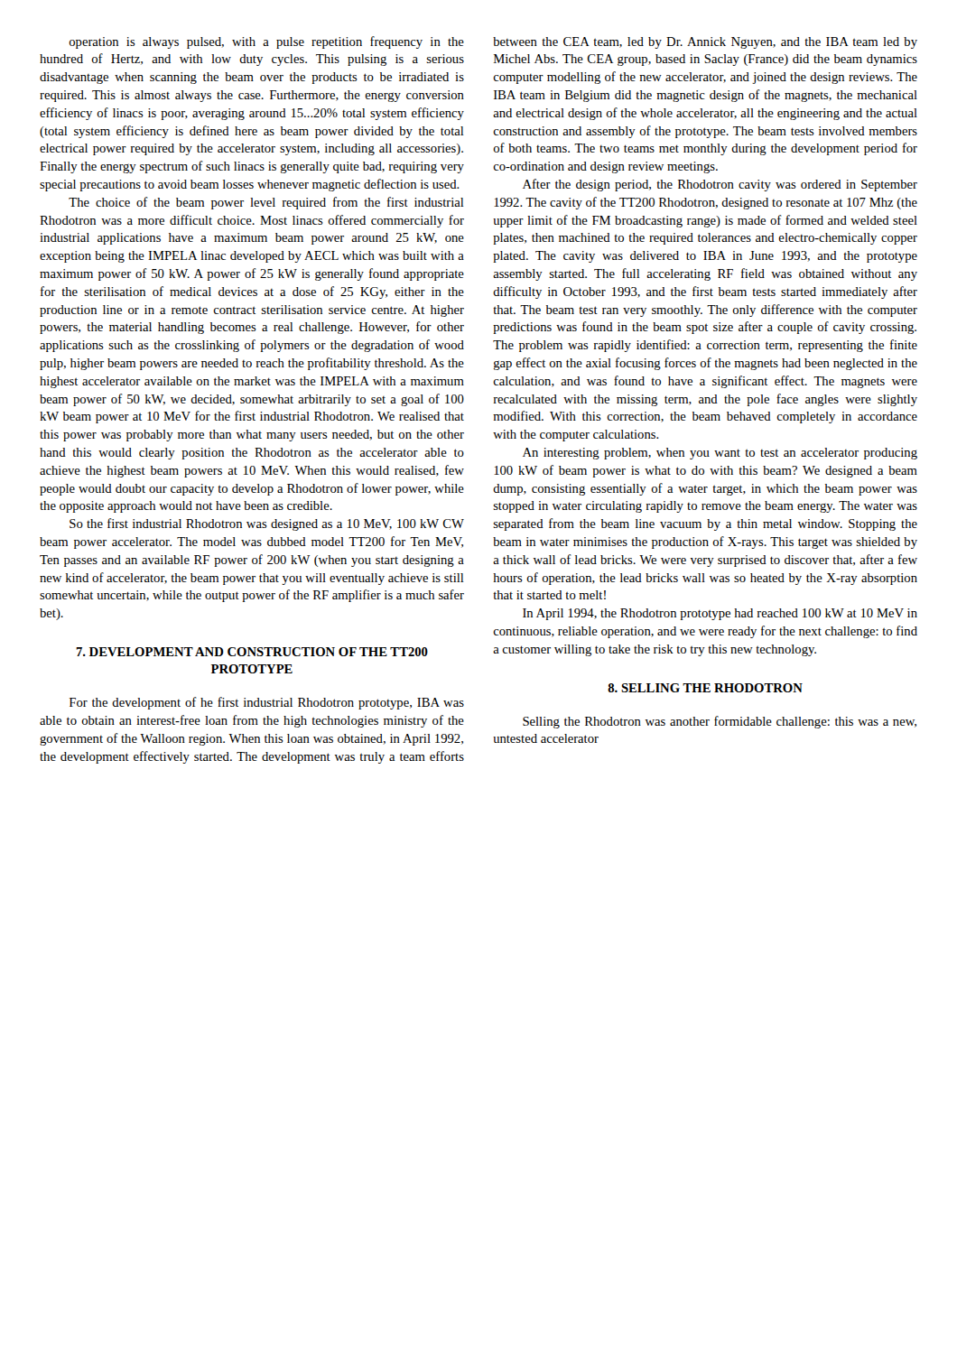operation is always pulsed, with a pulse repetition frequency in the hundred of Hertz, and with low duty cycles. This pulsing is a serious disadvantage when scanning the beam over the products to be irradiated is required. This is almost always the case. Furthermore, the energy conversion efficiency of linacs is poor, averaging around 15...20% total system efficiency (total system efficiency is defined here as beam power divided by the total electrical power required by the accelerator system, including all accessories). Finally the energy spectrum of such linacs is generally quite bad, requiring very special precautions to avoid beam losses whenever magnetic deflection is used.
The choice of the beam power level required from the first industrial Rhodotron was a more difficult choice. Most linacs offered commercially for industrial applications have a maximum beam power around 25 kW, one exception being the IMPELA linac developed by AECL which was built with a maximum power of 50 kW. A power of 25 kW is generally found appropriate for the sterilisation of medical devices at a dose of 25 KGy, either in the production line or in a remote contract sterilisation service centre. At higher powers, the material handling becomes a real challenge. However, for other applications such as the crosslinking of polymers or the degradation of wood pulp, higher beam powers are needed to reach the profitability threshold. As the highest accelerator available on the market was the IMPELA with a maximum beam power of 50 kW, we decided, somewhat arbitrarily to set a goal of 100 kW beam power at 10 MeV for the first industrial Rhodotron. We realised that this power was probably more than what many users needed, but on the other hand this would clearly position the Rhodotron as the accelerator able to achieve the highest beam powers at 10 MeV. When this would realised, few people would doubt our capacity to develop a Rhodotron of lower power, while the opposite approach would not have been as credible.
So the first industrial Rhodotron was designed as a 10 MeV, 100 kW CW beam power accelerator. The model was dubbed model TT200 for Ten MeV, Ten passes and an available RF power of 200 kW (when you start designing a new kind of accelerator, the beam power that you will eventually achieve is still somewhat uncertain, while the output power of the RF amplifier is a much safer bet).
7. Development and Construction of the TT200 Prototype
For the development of he first industrial Rhodotron prototype, IBA was able to obtain an interest-free loan from the high technologies ministry of the government of the Walloon region. When this loan was obtained, in April 1992, the development effectively started. The development was truly a team efforts between the CEA team, led by Dr. Annick Nguyen, and the IBA team led by Michel Abs. The CEA group, based in Saclay (France) did the beam dynamics computer modelling of the new accelerator, and joined the design reviews. The IBA team in Belgium did the magnetic design of the magnets, the mechanical and electrical design of the whole accelerator, all the engineering and the actual construction and assembly of the prototype. The beam tests involved members of both teams. The two teams met monthly during the development period for co-ordination and design review meetings.
After the design period, the Rhodotron cavity was ordered in September 1992. The cavity of the TT200 Rhodotron, designed to resonate at 107 Mhz (the upper limit of the FM broadcasting range) is made of formed and welded steel plates, then machined to the required tolerances and electro-chemically copper plated. The cavity was delivered to IBA in June 1993, and the prototype assembly started. The full accelerating RF field was obtained without any difficulty in October 1993, and the first beam tests started immediately after that. The beam test ran very smoothly. The only difference with the computer predictions was found in the beam spot size after a couple of cavity crossing. The problem was rapidly identified: a correction term, representing the finite gap effect on the axial focusing forces of the magnets had been neglected in the calculation, and was found to have a significant effect. The magnets were recalculated with the missing term, and the pole face angles were slightly modified. With this correction, the beam behaved completely in accordance with the computer calculations.
An interesting problem, when you want to test an accelerator producing 100 kW of beam power is what to do with this beam? We designed a beam dump, consisting essentially of a water target, in which the beam power was stopped in water circulating rapidly to remove the beam energy. The water was separated from the beam line vacuum by a thin metal window. Stopping the beam in water minimises the production of X-rays. This target was shielded by a thick wall of lead bricks. We were very surprised to discover that, after a few hours of operation, the lead bricks wall was so heated by the X-ray absorption that it started to melt!
In April 1994, the Rhodotron prototype had reached 100 kW at 10 MeV in continuous, reliable operation, and we were ready for the next challenge: to find a customer willing to take the risk to try this new technology.
8. Selling the Rhodotron
Selling the Rhodotron was another formidable challenge: this was a new, untested accelerator